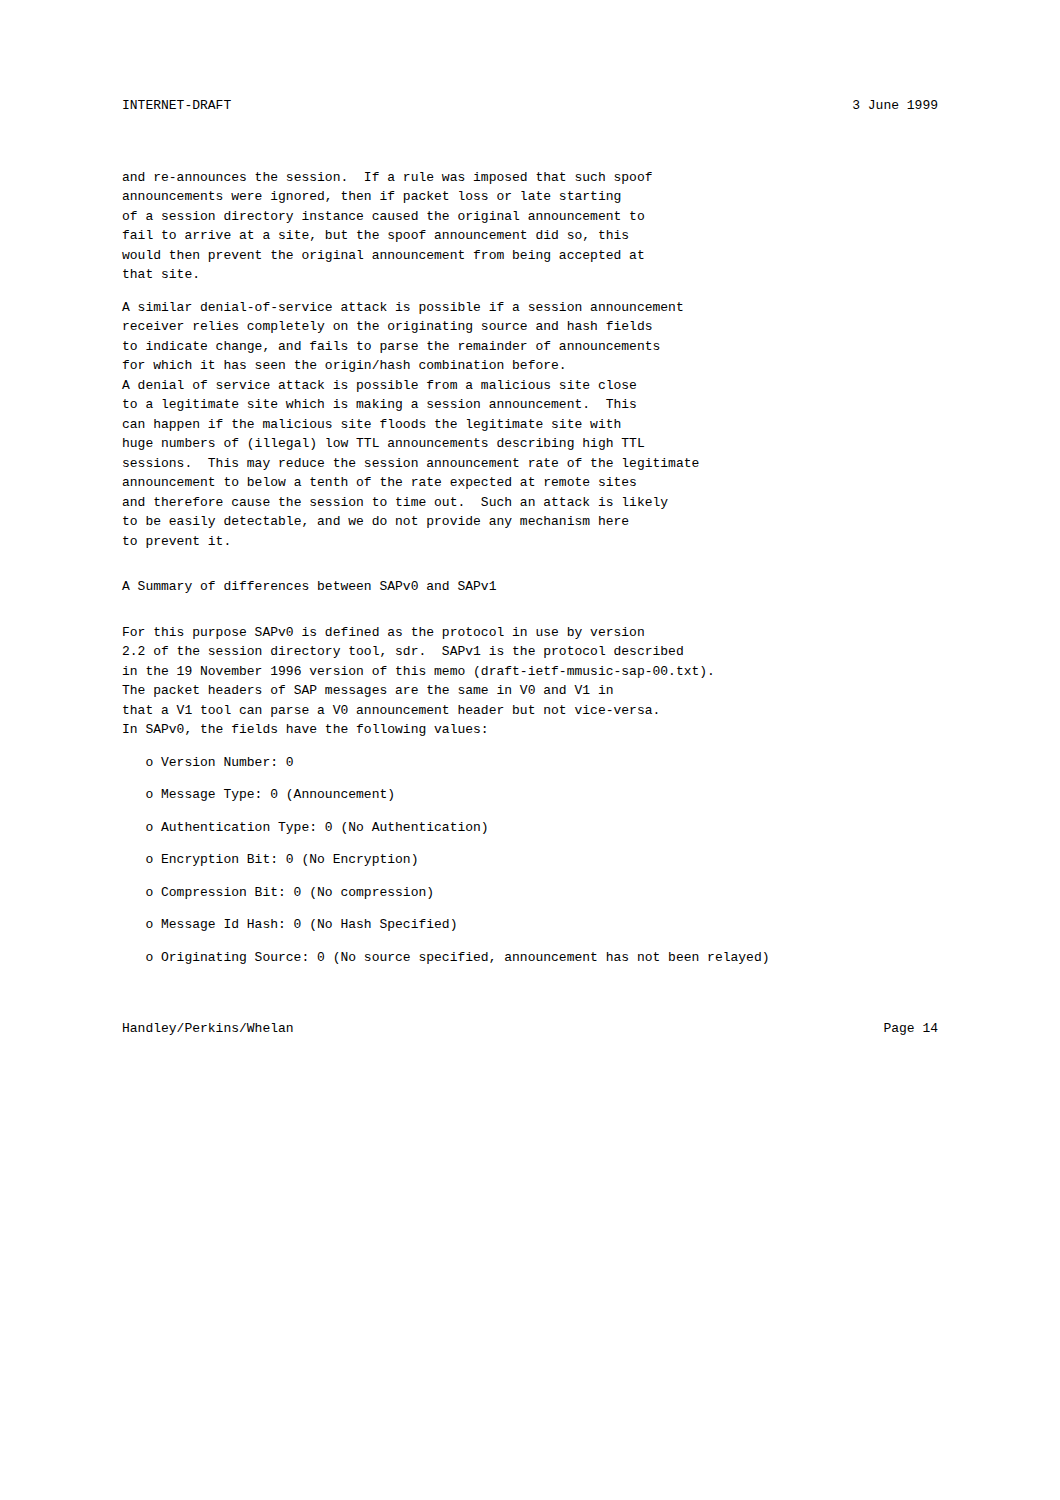INTERNET-DRAFT 3 June 1999
and re-announces the session. If a rule was imposed that such spoof announcements were ignored, then if packet loss or late starting of a session directory instance caused the original announcement to fail to arrive at a site, but the spoof announcement did so, this would then prevent the original announcement from being accepted at that site.
A similar denial-of-service attack is possible if a session announcement receiver relies completely on the originating source and hash fields to indicate change, and fails to parse the remainder of announcements for which it has seen the origin/hash combination before. A denial of service attack is possible from a malicious site close to a legitimate site which is making a session announcement. This can happen if the malicious site floods the legitimate site with huge numbers of (illegal) low TTL announcements describing high TTL sessions. This may reduce the session announcement rate of the legitimate announcement to below a tenth of the rate expected at remote sites and therefore cause the session to time out. Such an attack is likely to be easily detectable, and we do not provide any mechanism here to prevent it.
A Summary of differences between SAPv0 and SAPv1
For this purpose SAPv0 is defined as the protocol in use by version 2.2 of the session directory tool, sdr. SAPv1 is the protocol described in the 19 November 1996 version of this memo (draft-ietf-mmusic-sap-00.txt). The packet headers of SAP messages are the same in V0 and V1 in that a V1 tool can parse a V0 announcement header but not vice-versa. In SAPv0, the fields have the following values:
Version Number: 0
Message Type: 0 (Announcement)
Authentication Type: 0 (No Authentication)
Encryption Bit: 0 (No Encryption)
Compression Bit: 0 (No compression)
Message Id Hash: 0 (No Hash Specified)
Originating Source: 0 (No source specified, announcement has not been relayed)
Handley/Perkins/Whelan Page 14